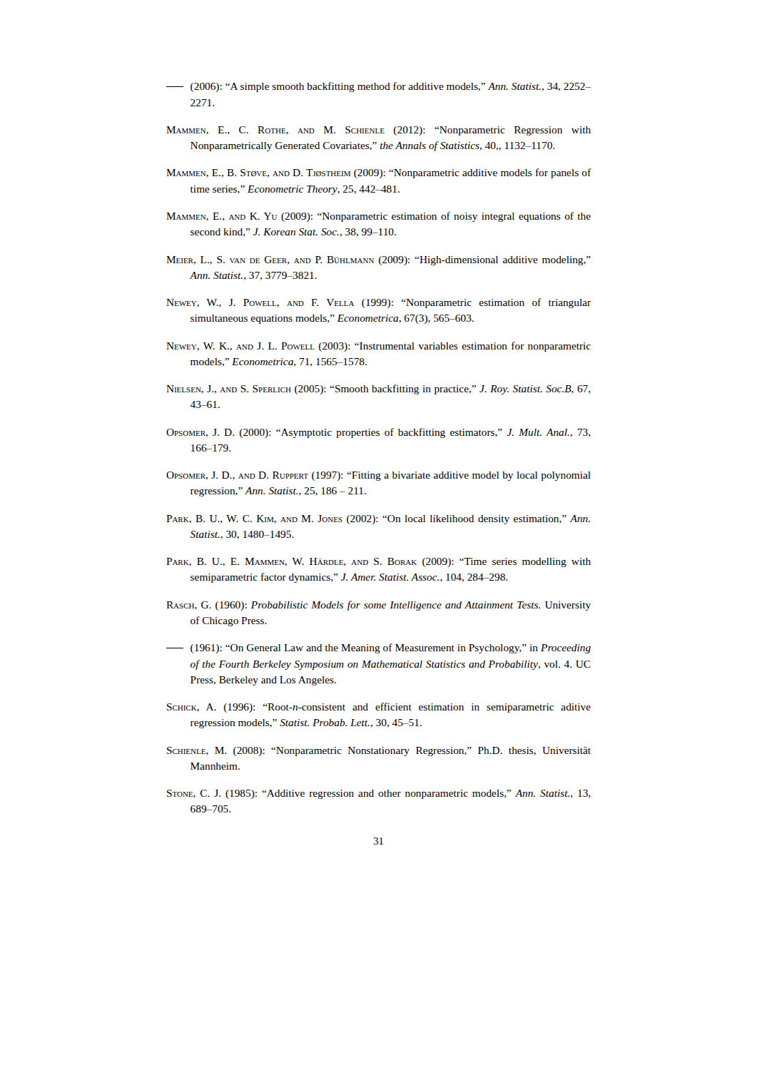(2006): “A simple smooth backfitting method for additive models,” Ann. Statist., 34, 2252–2271.
Mammen, E., C. Rothe, and M. Schienle (2012): “Nonparametric Regression with Nonparametrically Generated Covariates,” the Annals of Statistics, 40,, 1132–1170.
Mammen, E., B. Støve, and D. Tjøstheim (2009): “Nonparametric additive models for panels of time series,” Econometric Theory, 25, 442–481.
Mammen, E., and K. Yu (2009): “Nonparametric estimation of noisy integral equations of the second kind,” J. Korean Stat. Soc., 38, 99–110.
Meier, L., S. van de Geer, and P. Bühlmann (2009): “High-dimensional additive modeling,” Ann. Statist., 37, 3779–3821.
Newey, W., J. Powell, and F. Vella (1999): “Nonparametric estimation of triangular simultaneous equations models,” Econometrica, 67(3), 565–603.
Newey, W. K., and J. L. Powell (2003): “Instrumental variables estimation for nonparametric models,” Econometrica, 71, 1565–1578.
Nielsen, J., and S. Sperlich (2005): “Smooth backfitting in practice,” J. Roy. Statist. Soc.B, 67, 43–61.
Opsomer, J. D. (2000): “Asymptotic properties of backfitting estimators,” J. Mult. Anal., 73, 166–179.
Opsomer, J. D., and D. Ruppert (1997): “Fitting a bivariate additive model by local polynomial regression,” Ann. Statist., 25, 186 – 211.
Park, B. U., W. C. Kim, and M. Jones (2002): “On local likelihood density estimation,” Ann. Statist., 30, 1480–1495.
Park, B. U., E. Mammen, W. Härdle, and S. Borak (2009): “Time series modelling with semiparametric factor dynamics,” J. Amer. Statist. Assoc., 104, 284–298.
Rasch, G. (1960): Probabilistic Models for some Intelligence and Attainment Tests. University of Chicago Press.
(1961): “On General Law and the Meaning of Measurement in Psychology,” in Proceeding of the Fourth Berkeley Symposium on Mathematical Statistics and Probability, vol. 4. UC Press, Berkeley and Los Angeles.
Schick, A. (1996): “Root-n-consistent and efficient estimation in semiparametric aditive regression models,” Statist. Probab. Lett., 30, 45–51.
Schienle, M. (2008): “Nonparametric Nonstationary Regression,” Ph.D. thesis, Universität Mannheim.
Stone, C. J. (1985): “Additive regression and other nonparametric models,” Ann. Statist., 13, 689–705.
31